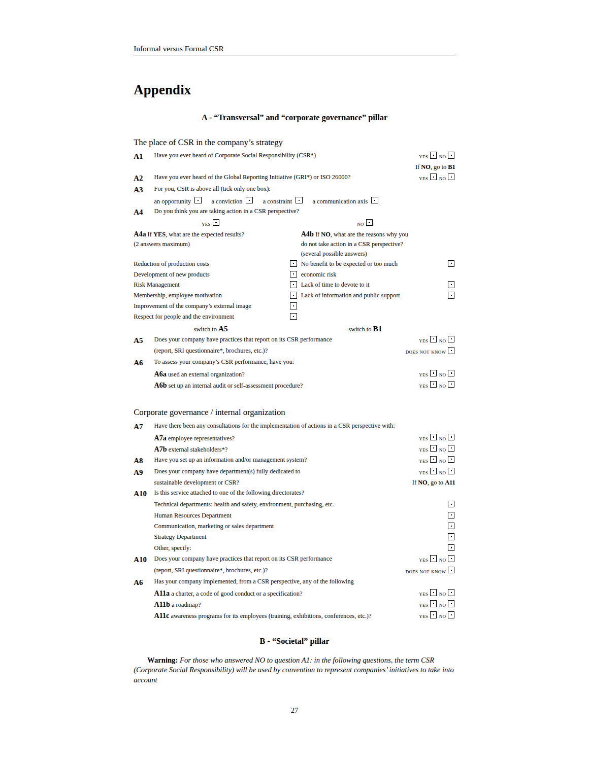Informal versus Formal CSR
Appendix
A - “Transversal” and “corporate governance” pillar
The place of CSR in the company’s strategy
| A1 | Have you ever heard of Corporate Social Responsibility (CSR*) | yes no |
| | | If NO , go to B1 |
| A2 | Have you ever heard of the Global Reporting Initiative (GRI*) or ISO 26000? | yes no |
| A3 | For you, CSR is above all (tick only one box): | |
| | an opportunity a conviction a constraint a communication axis |
| A4 | Do you think you are taking action in a CSR perspective? |
| yes | | no | |
| A4a If YES , what are the expected results? | | A4b If NO , what are the reasons why you | |
| (2 answers maximum) | | do not take action in a CSR perspective? | |
| | | (several possible answers) | |
| Reduction of production costs | | No benefit to be expected or too much | |
| Development of new products | | economic risk | |
| Risk Management | | Lack of time to devote to it | |
| Membership, employee motivation | | Lack of information and public support | |
| Improvement of the company’s external image | | | |
| Respect for people and the environment | | | |
| switch to A5 | | switch to B1 | |
| A5 | Does your company have practices that report on its CSR performance | yes no |
| | (report, SRI questionnaire*, brochures, etc.)? | does not know |
| A6 | To assess your company’s CSR performance, have you: | |
| | A6a used an external organization? | yes no |
| | A6b set up an internal audit or self-assessment procedure? | yes no |
Corporate governance / internal organization
| A7 | Have there been any consultations for the implementation of actions in a CSR perspective with: | |
| | A7a employee representatives? | yes no |
| | A7b external stakeholders*? | yes no |
| A8 | Have you set up an information and/or management system? | yes no |
| A9 | Does your company have department(s) fully dedicated to | yes no |
| | sustainable development or CSR? | If NO , go to A11 |
| A10 | Is this service attached to one of the following directorates? | |
| | Technical departments: health and safety, environment, purchasing, etc. | |
| | Human Resources Department | |
| | Communication, marketing or sales department | |
| | Strategy Department | |
| | Other, specify: | |
| A10 | Does your company have practices that report on its CSR performance | yes no |
| | (report, SRI questionnaire*, brochures, etc.)? | does not know |
| A6 | Has your company implemented, from a CSR perspective, any of the following | |
| | A11a a charter, a code of good conduct or a specification? | yes no |
| | A11b a roadmap? | yes no |
| | A11c awareness programs for its employees (training, exhibitions, conferences, etc.)? | yes no |
B - “Societal” pillar
Warning: For those who answered NO to question A1: in the following questions, the term CSR (Corporate Social Responsibility) will be used by convention to represent companies’ initiatives to take into account
27